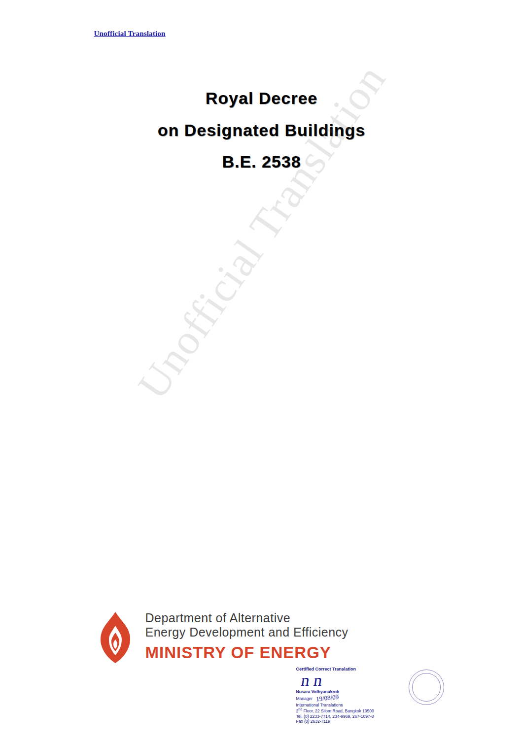Unofficial Translation
Unofficial Translation
Royal Decree on Designated Buildings B.E. 2538
Department of Alternative
Energy Development and Efficiency
MINISTRY OF ENERGY
Certified Correct Translation
n n
Nusara Vidhyanukroh
Manager 19/08/09
International Translations
2nd Floor, 22 Silom Road, Bangkok 10500
Tel. (0) 2233-7714, 234-9969, 267-1097-8
Fax (0) 2632-7119